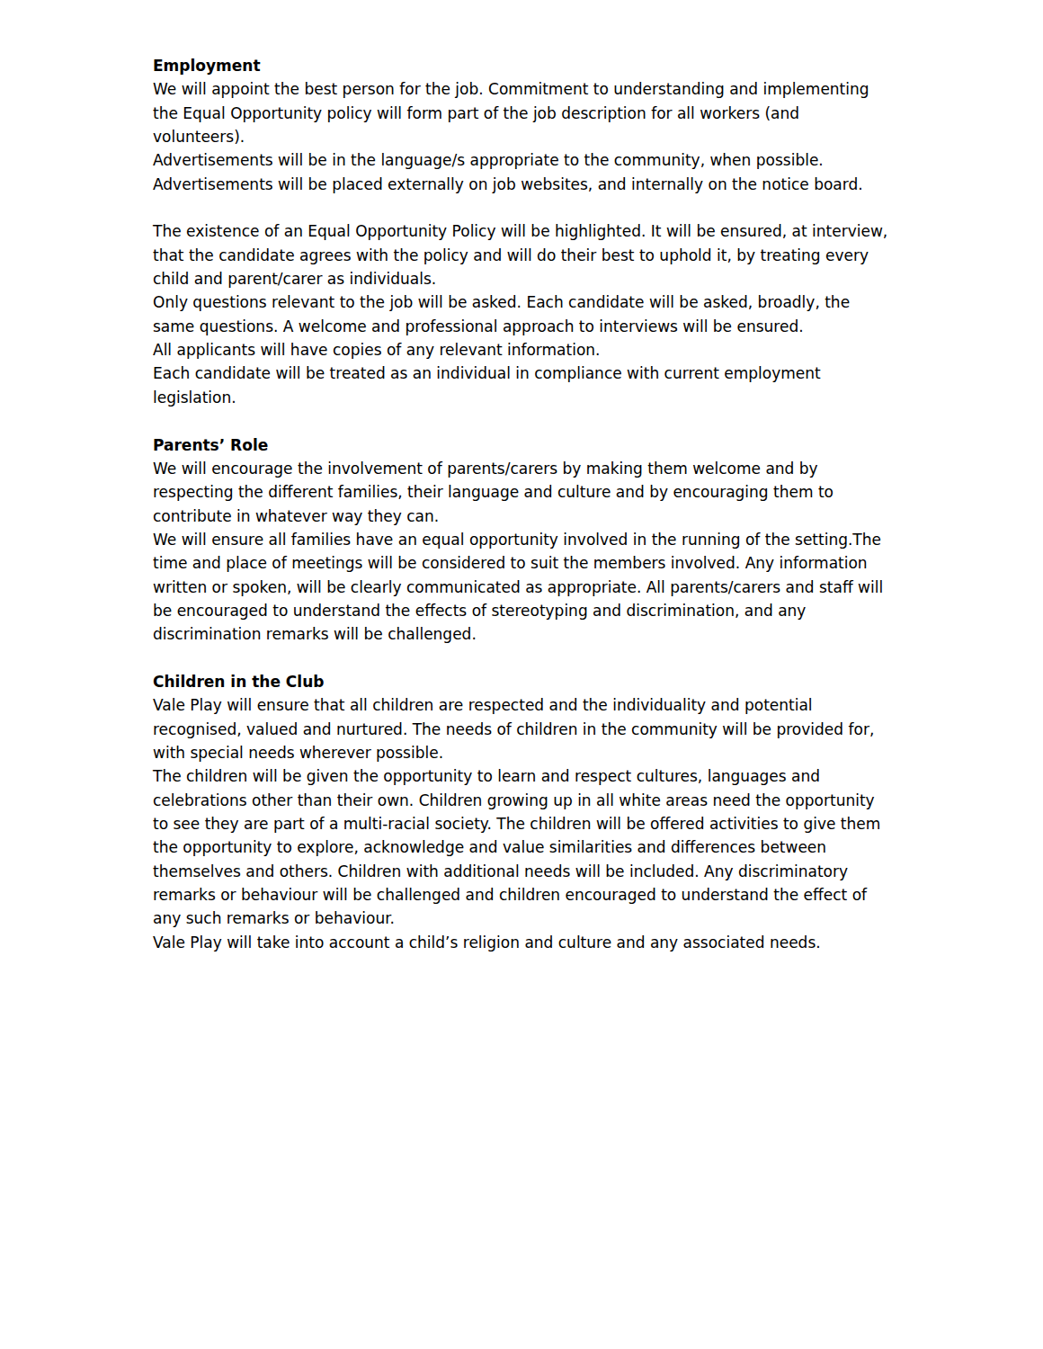Employment
We will appoint the best person for the job. Commitment to understanding and implementing the Equal Opportunity policy will form part of the job description for all workers (and volunteers).
Advertisements will be in the language/s appropriate to the community, when possible. Advertisements will be placed externally on job websites, and internally on the notice board.
The existence of an Equal Opportunity Policy will be highlighted. It will be ensured, at interview, that the candidate agrees with the policy and will do their best to uphold it, by treating every child and parent/carer as individuals.
Only questions relevant to the job will be asked. Each candidate will be asked, broadly, the same questions. A welcome and professional approach to interviews will be ensured.
All applicants will have copies of any relevant information.
Each candidate will be treated as an individual in compliance with current employment legislation.
Parents’ Role
We will encourage the involvement of parents/carers by making them welcome and by respecting the different families, their language and culture and by encouraging them to contribute in whatever way they can.
We will ensure all families have an equal opportunity involved in the running of the setting.The time and place of meetings will be considered to suit the members involved. Any information written or spoken, will be clearly communicated as appropriate. All parents/carers and staff will be encouraged to understand the effects of stereotyping and discrimination, and any discrimination remarks will be challenged.
Children in the Club
Vale Play will ensure that all children are respected and the individuality and potential recognised, valued and nurtured. The needs of children in the community will be provided for, with special needs wherever possible.
The children will be given the opportunity to learn and respect cultures, languages and celebrations other than their own. Children growing up in all white areas need the opportunity to see they are part of a multi-racial society. The children will be offered activities to give them the opportunity to explore, acknowledge and value similarities and differences between themselves and others. Children with additional needs will be included. Any discriminatory remarks or behaviour will be challenged and children encouraged to understand the effect of any such remarks or behaviour.
Vale Play will take into account a child’s religion and culture and any associated needs.